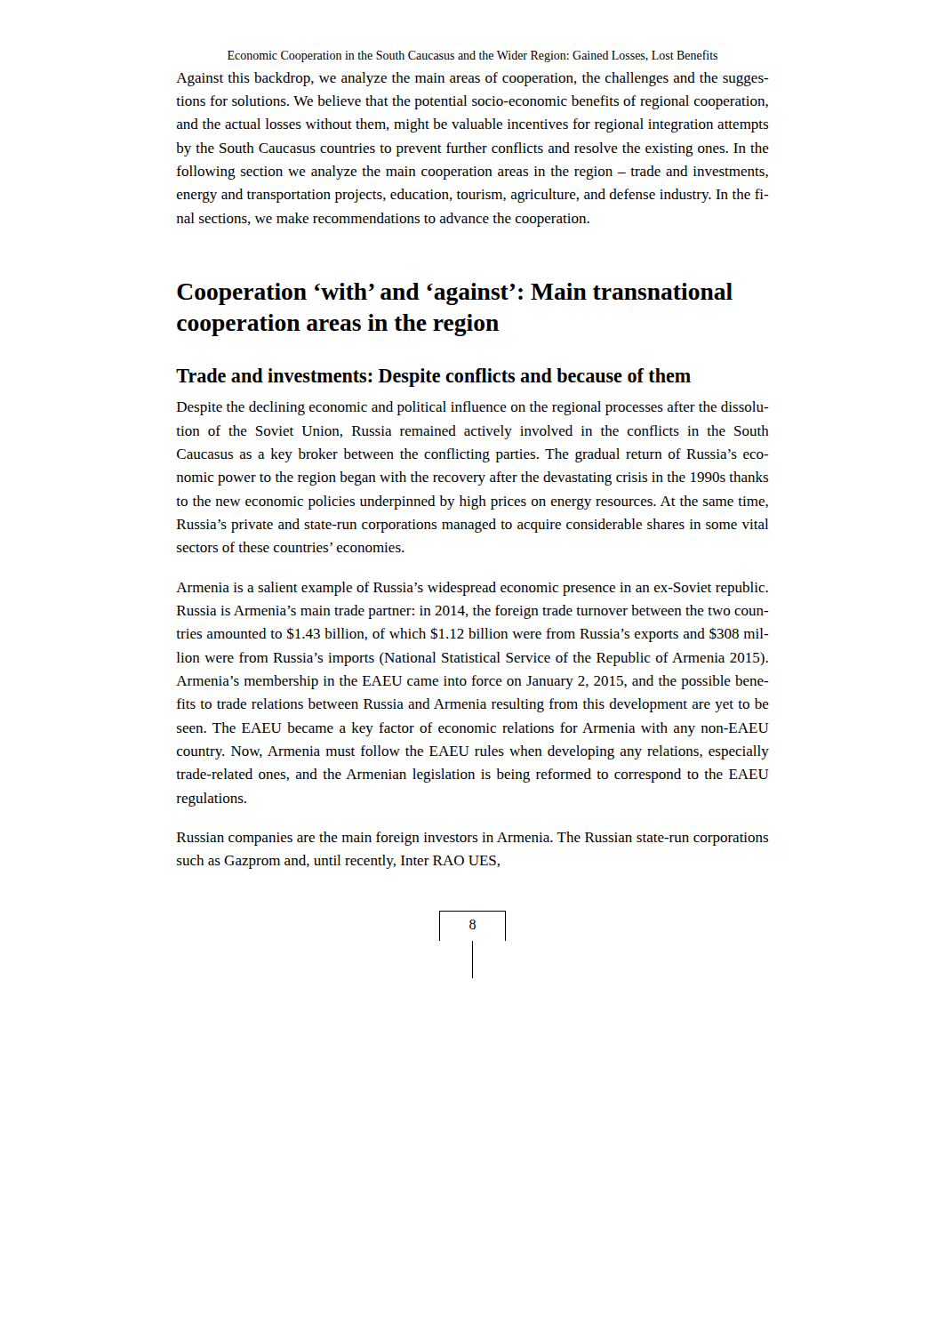Economic Cooperation in the South Caucasus and the Wider Region: Gained Losses, Lost Benefits
Against this backdrop, we analyze the main areas of cooperation, the challenges and the suggestions for solutions. We believe that the potential socio-economic benefits of regional cooperation, and the actual losses without them, might be valuable incentives for regional integration attempts by the South Caucasus countries to prevent further conflicts and resolve the existing ones. In the following section we analyze the main cooperation areas in the region – trade and investments, energy and transportation projects, education, tourism, agriculture, and defense industry. In the final sections, we make recommendations to advance the cooperation.
Cooperation ‘with’ and ‘against’: Main transnational cooperation areas in the region
Trade and investments: Despite conflicts and because of them
Despite the declining economic and political influence on the regional processes after the dissolution of the Soviet Union, Russia remained actively involved in the conflicts in the South Caucasus as a key broker between the conflicting parties. The gradual return of Russia’s economic power to the region began with the recovery after the devastating crisis in the 1990s thanks to the new economic policies underpinned by high prices on energy resources. At the same time, Russia’s private and state-run corporations managed to acquire considerable shares in some vital sectors of these countries’ economies.
Armenia is a salient example of Russia’s widespread economic presence in an ex-Soviet republic. Russia is Armenia’s main trade partner: in 2014, the foreign trade turnover between the two countries amounted to $1.43 billion, of which $1.12 billion were from Russia’s exports and $308 million were from Russia’s imports (National Statistical Service of the Republic of Armenia 2015). Armenia’s membership in the EAEU came into force on January 2, 2015, and the possible benefits to trade relations between Russia and Armenia resulting from this development are yet to be seen. The EAEU became a key factor of economic relations for Armenia with any non-EAEU country. Now, Armenia must follow the EAEU rules when developing any relations, especially trade-related ones, and the Armenian legislation is being reformed to correspond to the EAEU regulations.
Russian companies are the main foreign investors in Armenia. The Russian state-run corporations such as Gazprom and, until recently, Inter RAO UES,
8